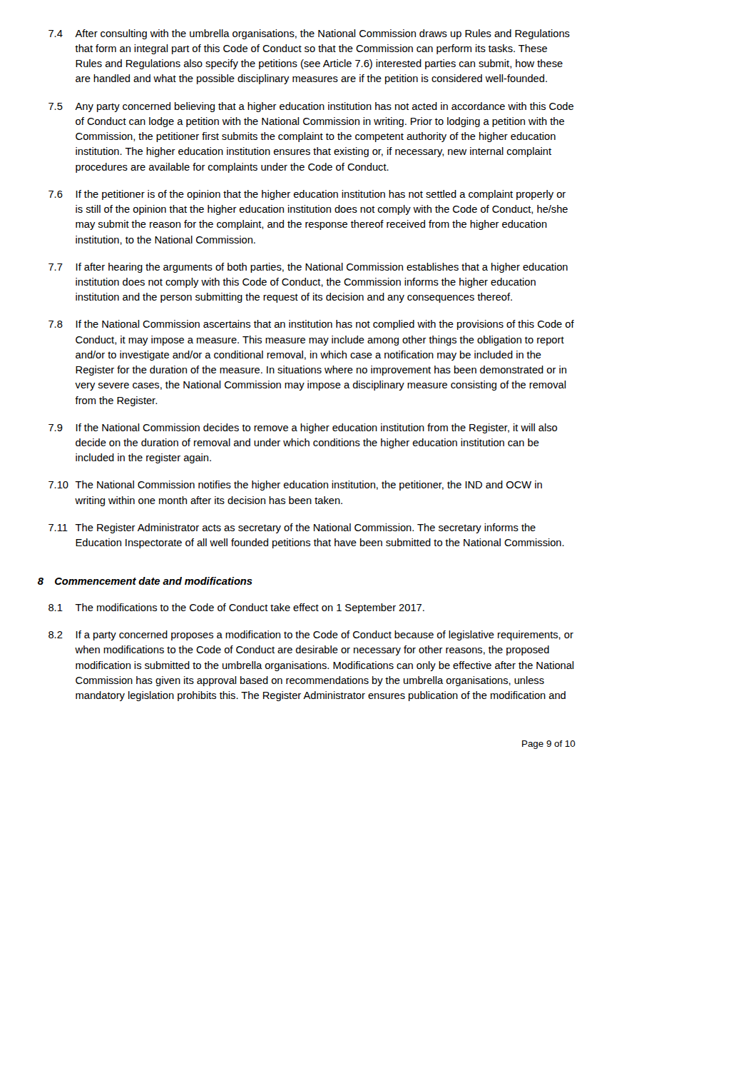7.4 After consulting with the umbrella organisations, the National Commission draws up Rules and Regulations that form an integral part of this Code of Conduct so that the Commission can perform its tasks. These Rules and Regulations also specify the petitions (see Article 7.6) interested parties can submit, how these are handled and what the possible disciplinary measures are if the petition is considered well-founded.
7.5 Any party concerned believing that a higher education institution has not acted in accordance with this Code of Conduct can lodge a petition with the National Commission in writing. Prior to lodging a petition with the Commission, the petitioner first submits the complaint to the competent authority of the higher education institution. The higher education institution ensures that existing or, if necessary, new internal complaint procedures are available for complaints under the Code of Conduct.
7.6 If the petitioner is of the opinion that the higher education institution has not settled a complaint properly or is still of the opinion that the higher education institution does not comply with the Code of Conduct, he/she may submit the reason for the complaint, and the response thereof received from the higher education institution, to the National Commission.
7.7 If after hearing the arguments of both parties, the National Commission establishes that a higher education institution does not comply with this Code of Conduct, the Commission informs the higher education institution and the person submitting the request of its decision and any consequences thereof.
7.8 If the National Commission ascertains that an institution has not complied with the provisions of this Code of Conduct, it may impose a measure. This measure may include among other things the obligation to report and/or to investigate and/or a conditional removal, in which case a notification may be included in the Register for the duration of the measure. In situations where no improvement has been demonstrated or in very severe cases, the National Commission may impose a disciplinary measure consisting of the removal from the Register.
7.9 If the National Commission decides to remove a higher education institution from the Register, it will also decide on the duration of removal and under which conditions the higher education institution can be included in the register again.
7.10 The National Commission notifies the higher education institution, the petitioner, the IND and OCW in writing within one month after its decision has been taken.
7.11 The Register Administrator acts as secretary of the National Commission. The secretary informs the Education Inspectorate of all well founded petitions that have been submitted to the National Commission.
8 Commencement date and modifications
8.1 The modifications to the Code of Conduct take effect on 1 September 2017.
8.2 If a party concerned proposes a modification to the Code of Conduct because of legislative requirements, or when modifications to the Code of Conduct are desirable or necessary for other reasons, the proposed modification is submitted to the umbrella organisations. Modifications can only be effective after the National Commission has given its approval based on recommendations by the umbrella organisations, unless mandatory legislation prohibits this. The Register Administrator ensures publication of the modification and
Page 9 of 10